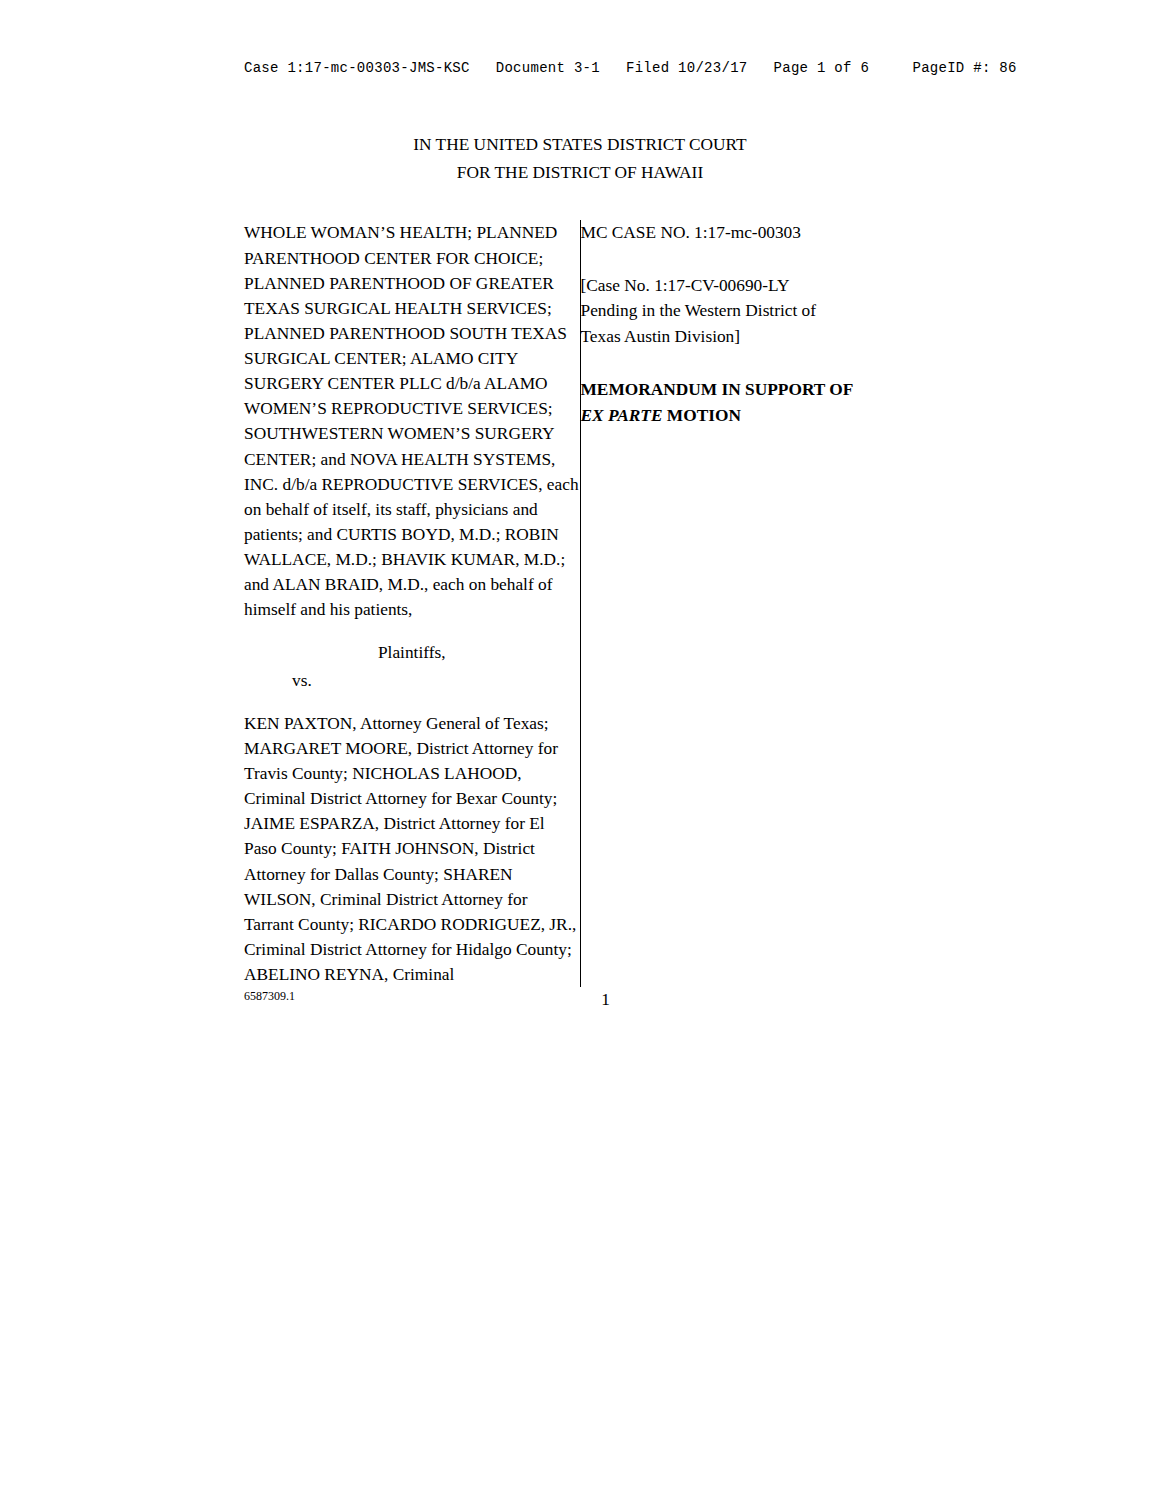Case 1:17-mc-00303-JMS-KSC Document 3-1 Filed 10/23/17 Page 1 of 6 PageID #: 86
IN THE UNITED STATES DISTRICT COURT
FOR THE DISTRICT OF HAWAII
| WHOLE WOMAN’S HEALTH; PLANNED PARENTHOOD CENTER FOR CHOICE; PLANNED PARENTHOOD OF GREATER TEXAS SURGICAL HEALTH SERVICES; PLANNED PARENTHOOD SOUTH TEXAS SURGICAL CENTER; ALAMO CITY SURGERY CENTER PLLC d/b/a ALAMO WOMEN’S REPRODUCTIVE SERVICES; SOUTHWESTERN WOMEN’S SURGERY CENTER; and NOVA HEALTH SYSTEMS, INC. d/b/a REPRODUCTIVE SERVICES, each on behalf of itself, its staff, physicians and patients; and CURTIS BOYD, M.D.; ROBIN WALLACE, M.D.; BHAVIK KUMAR, M.D.; and ALAN BRAID, M.D., each on behalf of himself and his patients, Plaintiffs, vs. KEN PAXTON, Attorney General of Texas; MARGARET MOORE, District Attorney for Travis County; NICHOLAS LAHOOD, Criminal District Attorney for Bexar County; JAIME ESPARZA, District Attorney for El Paso County; FAITH JOHNSON, District Attorney for Dallas County; SHAREN WILSON, Criminal District Attorney for Tarrant County; RICARDO RODRIGUEZ, JR., Criminal District Attorney for Hidalgo County; ABELINO REYNA, Criminal | MC CASE NO. 1:17-mc-00303 [Case No. 1:17-CV-00690-LY Pending in the Western District of Texas Austin Division] MEMORANDUM IN SUPPORT OF EX PARTE MOTION |
6587309.1
1